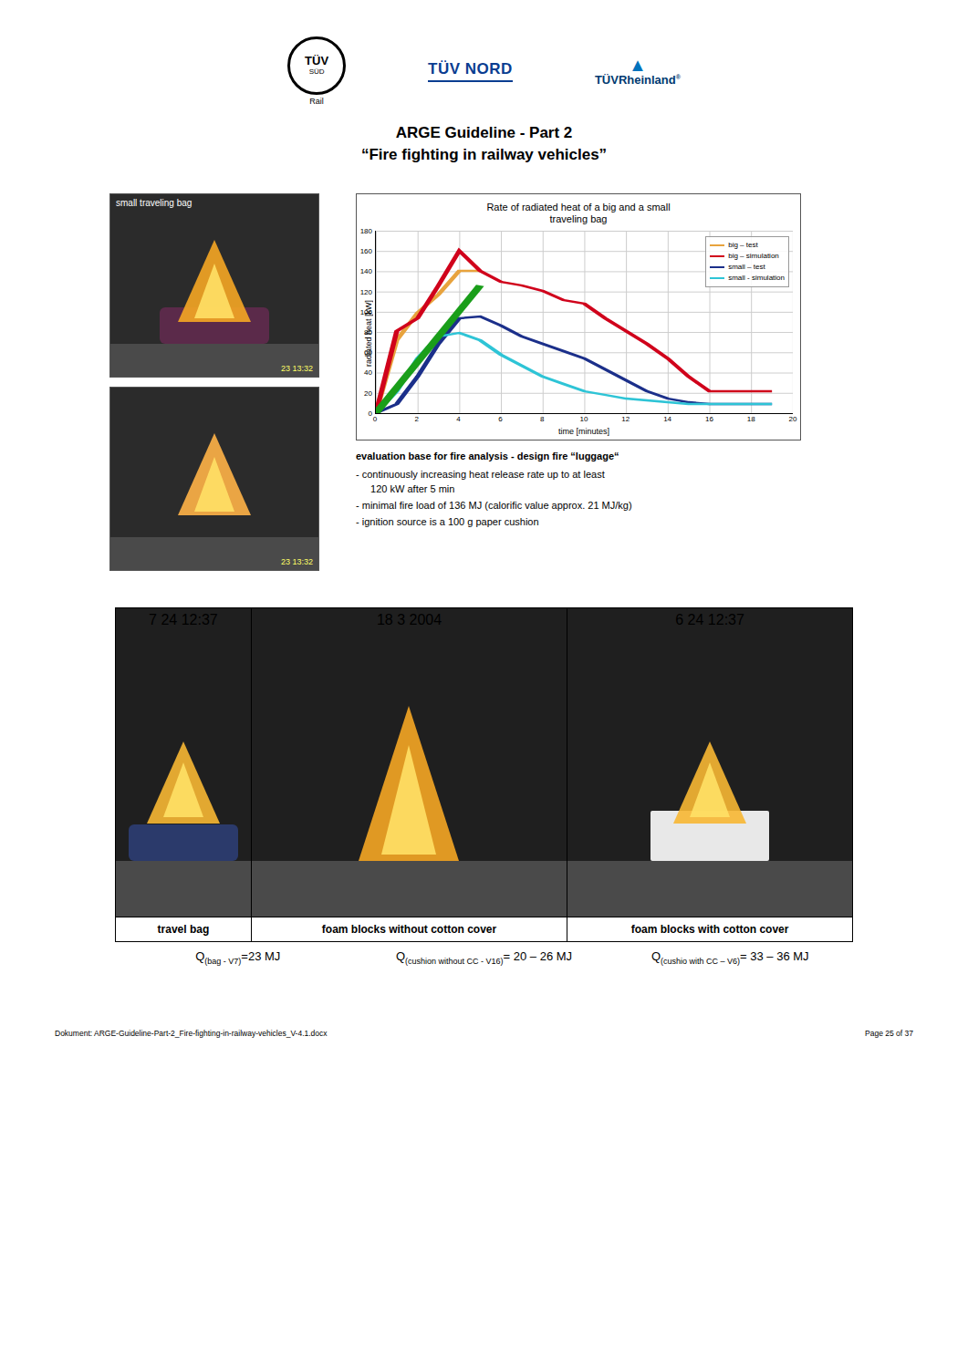TÜV SÜD
Rail
TÜV NORD
▲ TÜVRheinland®
ARGE Guideline - Part 2
“Fire fighting in railway vehicles”
small traveling bag
23 13:32
23 13:32
Rate of radiated heat of a big and a small
traveling bag
radiated heat [kW]
180 160 140 120 100 80 60 40 20 0
big – test
big – simulation
small – test
small - simulation
0 2 4 6 8 10 12 14 16 18 20
time [minutes]
evaluation base for fire analysis - design fire “luggage“
- continuously increasing heat release rate up to at least
120 kW after 5 min
- minimal fire load of 136 MJ (calorific value approx. 21 MJ/kg)
- ignition source is a 100 g paper cushion
| 7 24 12:37 | 18 3 2004 | 6 24 12:37 |
| travel bag | foam blocks without cotton cover | foam blocks with cotton cover |
Q(bag - V7)=23 MJ
Q(cushion without CC - V16)= 20 – 26 MJ
Q(cushio with CC – V6)= 33 – 36 MJ
Dokument: ARGE-Guideline-Part-2_Fire-fighting-in-railway-vehicles_V-4.1.docx Page 25 of 37